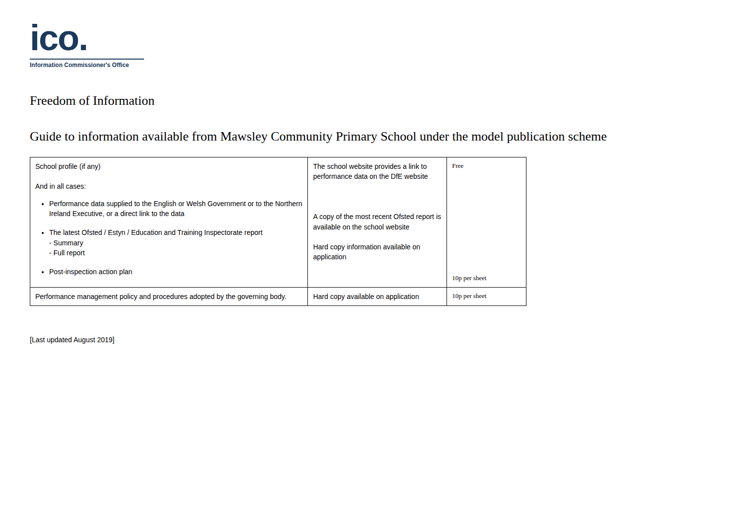ico.
Information Commissioner's Office
Freedom of Information
Guide to information available from Mawsley Community Primary School under the model publication scheme
| School profile (if any) And in all cases: Performance data supplied to the English or Welsh Government or to the Northern Ireland Executive, or a direct link to the data The latest Ofsted / Estyn / Education and Training Inspectorate report - Summary - Full report Post-inspection action plan | The school website provides a link to performance data on the DfE website A copy of the most recent Ofsted report is available on the school website Hard copy information available on application | Free 10p per sheet |
| Performance management policy and procedures adopted by the governing body. | Hard copy available on application | 10p per sheet |
[Last updated August 2019]